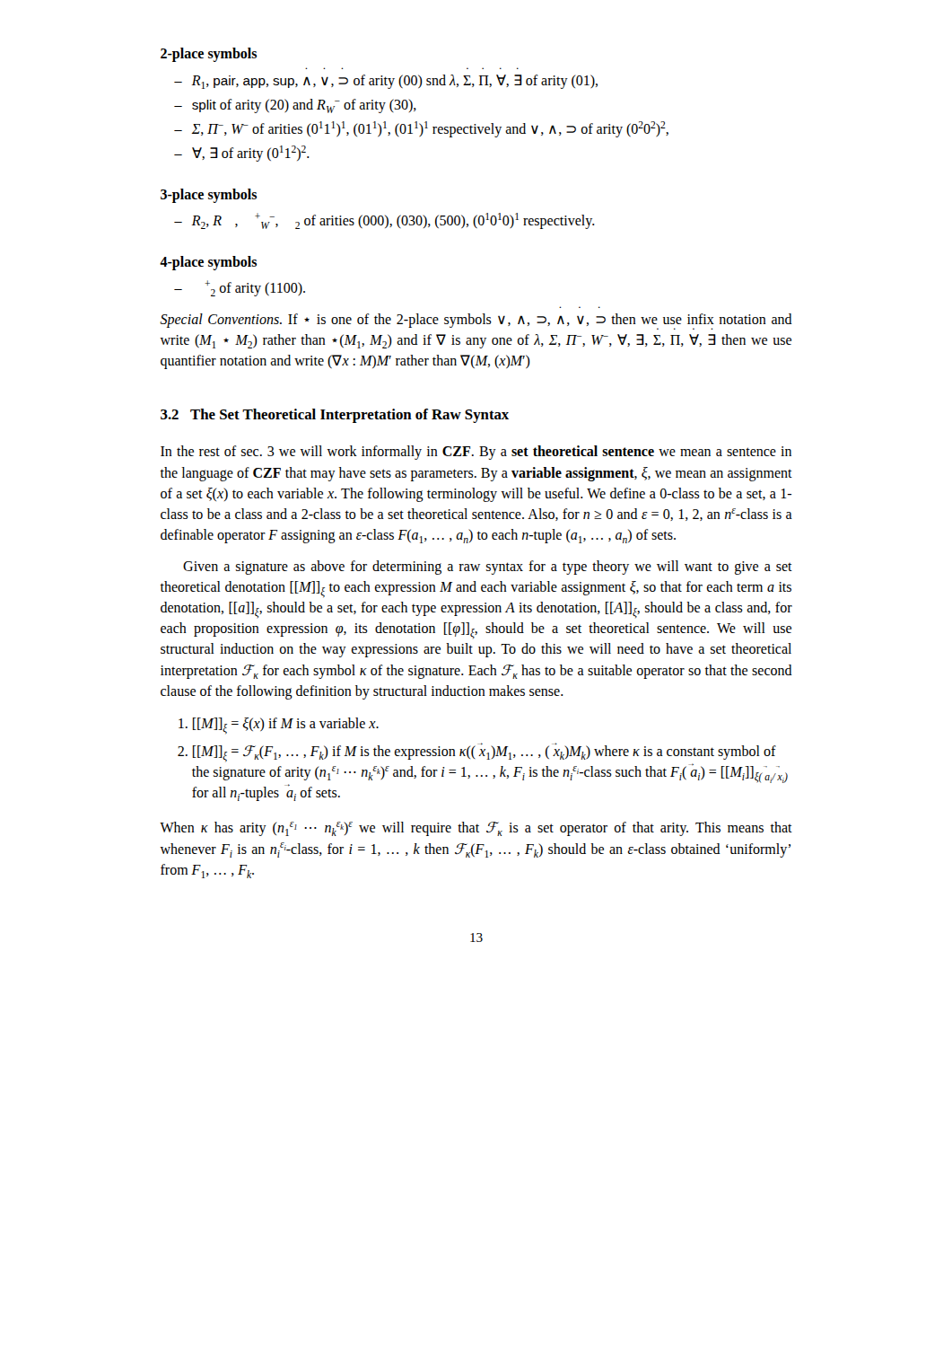2-place symbols
R1, pair, app, sup, ∧, ∨, ⊃ of arity (00) snd λ, Σ, Π, ∀, ∃ of arity (01),
split of arity (20) and RW− of arity (30),
Σ, Π−, W− of arities (0111)1, (011)1, (011)1 respectively and ∨, ∧, ⊃ of arity (0202)2,
∀, ∃ of arity (0112)2.
3-place symbols
R2, R , +W−, 2 of arities (000), (030), (500), (01010)1 respectively.
4-place symbols
+2 of arity (1100).
Special Conventions. If ⋆ is one of the 2-place symbols ∨, ∧, ⊃, ∧, ∨, ⊃ then we use infix notation and write (M1 ⋆ M2) rather than ⋆(M1, M2) and if ∇ is any one of λ, Σ, Π−, W−, ∀, ∃, Σ, Π, ∀, ∃ then we use quantifier notation and write (∇x : M)M′ rather than ∇(M, (x)M′)
3.2 The Set Theoretical Interpretation of Raw Syntax
In the rest of sec. 3 we will work informally in CZF. By a set theoretical sentence we mean a sentence in the language of CZF that may have sets as parameters. By a variable assignment, ξ, we mean an assignment of a set ξ(x) to each variable x. The following terminology will be useful. We define a 0-class to be a set, a 1-class to be a class and a 2-class to be a set theoretical sentence. Also, for n ≥ 0 and ε = 0, 1, 2, an nε-class is a definable operator F assigning an ε-class F(a1, … , an) to each n-tuple (a1, … , an) of sets.
Given a signature as above for determining a raw syntax for a type theory we will want to give a set theoretical denotation [[M]]ξ to each expression M and each variable assignment ξ, so that for each term a its denotation, [[a]]ξ, should be a set, for each type expression A its denotation, [[A]]ξ, should be a class and, for each proposition expression φ, its denotation [[φ]]ξ, should be a set theoretical sentence. We will use structural induction on the way expressions are built up. To do this we will need to have a set theoretical interpretation ℱκ for each symbol κ of the signature. Each ℱκ has to be a suitable operator so that the second clause of the following definition by structural induction makes sense.
[[M]]ξ = ξ(x) if M is a variable x.
[[M]]ξ = ℱκ(F1, … , Fk) if M is the expression κ(( x1)M1, … , ( xk)Mk) where κ is a constant symbol of the signature of arity (n1ε1 ⋯ nkεk)ε and, for i = 1, … , k, Fi is the niεi-class such that Fi( ai) = [[Mi]]ξ( ai/ xi) for all ni-tuples ai of sets.
When κ has arity (n1ε1 ⋯ nkεk)ε we will require that ℱκ is a set operator of that arity. This means that whenever Fi is an niεi-class, for i = 1, … , k then ℱκ(F1, … , Fk) should be an ε-class obtained ‘uniformly’ from F1, … , Fk.
13